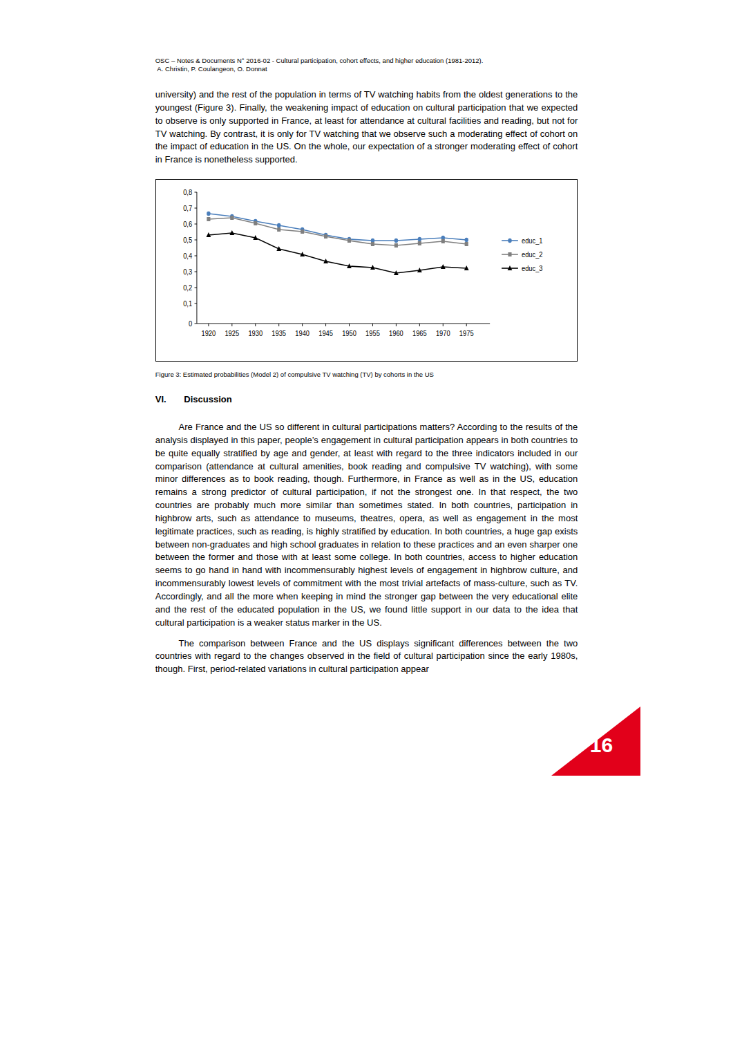OSC – Notes & Documents N° 2016-02 - Cultural participation, cohort effects, and higher education (1981-2012).
A. Christin, P. Coulangeon, O. Donnat
university) and the rest of the population in terms of TV watching habits from the oldest generations to the youngest (Figure 3). Finally, the weakening impact of education on cultural participation that we expected to observe is only supported in France, at least for attendance at cultural facilities and reading, but not for TV watching. By contrast, it is only for TV watching that we observe such a moderating effect of cohort on the impact of education in the US. On the whole, our expectation of a stronger moderating effect of cohort in France is nonetheless supported.
0,8 0,7 0,6 0,5 0,4 0,3 0,2 0,1 0 1920 1925 1930 1935 1940 1945 1950 1955 1960 1965 1970 1975 educ_1 educ_2 educ_3
Figure 3: Estimated probabilities (Model 2) of compulsive TV watching (TV) by cohorts in the US
VI. Discussion
Are France and the US so different in cultural participations matters? According to the results of the analysis displayed in this paper, people’s engagement in cultural participation appears in both countries to be quite equally stratified by age and gender, at least with regard to the three indicators included in our comparison (attendance at cultural amenities, book reading and compulsive TV watching), with some minor differences as to book reading, though. Furthermore, in France as well as in the US, education remains a strong predictor of cultural participation, if not the strongest one. In that respect, the two countries are probably much more similar than sometimes stated. In both countries, participation in highbrow arts, such as attendance to museums, theatres, opera, as well as engagement in the most legitimate practices, such as reading, is highly stratified by education. In both countries, a huge gap exists between non-graduates and high school graduates in relation to these practices and an even sharper one between the former and those with at least some college. In both countries, access to higher education seems to go hand in hand with incommensurably highest levels of engagement in highbrow culture, and incommensurably lowest levels of commitment with the most trivial artefacts of mass-culture, such as TV. Accordingly, and all the more when keeping in mind the stronger gap between the very educational elite and the rest of the educated population in the US, we found little support in our data to the idea that cultural participation is a weaker status marker in the US.
The comparison between France and the US displays significant differences between the two countries with regard to the changes observed in the field of cultural participation since the early 1980s, though. First, period-related variations in cultural participation appear
16